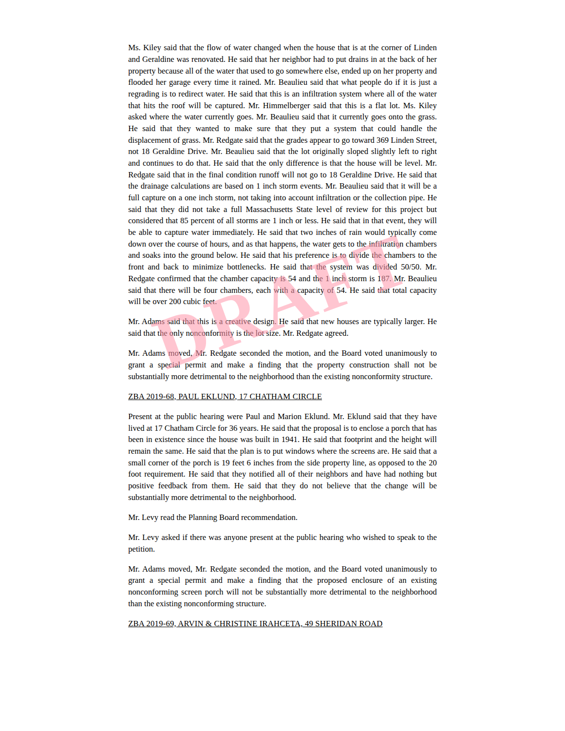DRAFT
Ms. Kiley said that the flow of water changed when the house that is at the corner of Linden and Geraldine was renovated. He said that her neighbor had to put drains in at the back of her property because all of the water that used to go somewhere else, ended up on her property and flooded her garage every time it rained. Mr. Beaulieu said that what people do if it is just a regrading is to redirect water. He said that this is an infiltration system where all of the water that hits the roof will be captured. Mr. Himmelberger said that this is a flat lot. Ms. Kiley asked where the water currently goes. Mr. Beaulieu said that it currently goes onto the grass. He said that they wanted to make sure that they put a system that could handle the displacement of grass. Mr. Redgate said that the grades appear to go toward 369 Linden Street, not 18 Geraldine Drive. Mr. Beaulieu said that the lot originally sloped slightly left to right and continues to do that. He said that the only difference is that the house will be level. Mr. Redgate said that in the final condition runoff will not go to 18 Geraldine Drive. He said that the drainage calculations are based on 1 inch storm events. Mr. Beaulieu said that it will be a full capture on a one inch storm, not taking into account infiltration or the collection pipe. He said that they did not take a full Massachusetts State level of review for this project but considered that 85 percent of all storms are 1 inch or less. He said that in that event, they will be able to capture water immediately. He said that two inches of rain would typically come down over the course of hours, and as that happens, the water gets to the infiltration chambers and soaks into the ground below. He said that his preference is to divide the chambers to the front and back to minimize bottlenecks. He said that the system was divided 50/50. Mr. Redgate confirmed that the chamber capacity is 54 and the 1 inch storm is 187. Mr. Beaulieu said that there will be four chambers, each with a capacity of 54. He said that total capacity will be over 200 cubic feet.
Mr. Adams said that this is a creative design. He said that new houses are typically larger. He said that the only nonconformity is the lot size. Mr. Redgate agreed.
Mr. Adams moved, Mr. Redgate seconded the motion, and the Board voted unanimously to grant a special permit and make a finding that the property construction shall not be substantially more detrimental to the neighborhood than the existing nonconformity structure.
ZBA 2019-68, Paul Eklund, 17 Chatham Circle
Present at the public hearing were Paul and Marion Eklund. Mr. Eklund said that they have lived at 17 Chatham Circle for 36 years. He said that the proposal is to enclose a porch that has been in existence since the house was built in 1941. He said that footprint and the height will remain the same. He said that the plan is to put windows where the screens are. He said that a small corner of the porch is 19 feet 6 inches from the side property line, as opposed to the 20 foot requirement. He said that they notified all of their neighbors and have had nothing but positive feedback from them. He said that they do not believe that the change will be substantially more detrimental to the neighborhood.
Mr. Levy read the Planning Board recommendation.
Mr. Levy asked if there was anyone present at the public hearing who wished to speak to the petition.
Mr. Adams moved, Mr. Redgate seconded the motion, and the Board voted unanimously to grant a special permit and make a finding that the proposed enclosure of an existing nonconforming screen porch will not be substantially more detrimental to the neighborhood than the existing nonconforming structure.
ZBA 2019-69, Arvin & Christine Irahceta, 49 Sheridan Road